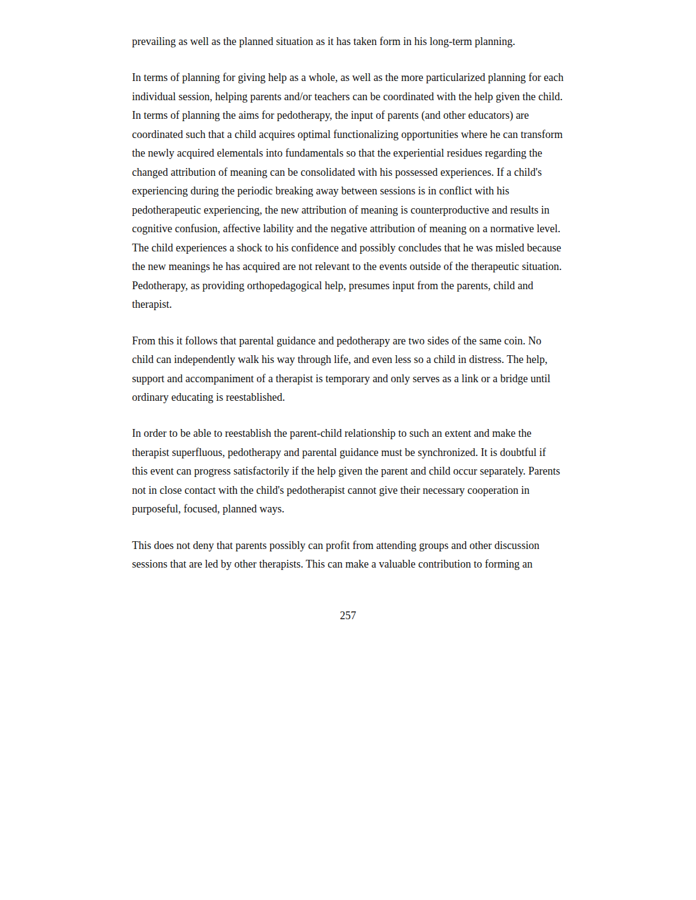prevailing as well as the planned situation as it has taken form in his long-term planning.
In terms of planning for giving help as a whole, as well as the more particularized planning for each individual session, helping parents and/or teachers can be coordinated with the help given the child. In terms of planning the aims for pedotherapy, the input of parents (and other educators) are coordinated such that a child acquires optimal functionalizing opportunities where he can transform the newly acquired elementals into fundamentals so that the experiential residues regarding the changed attribution of meaning can be consolidated with his possessed experiences. If a child's experiencing during the periodic breaking away between sessions is in conflict with his pedotherapeutic experiencing, the new attribution of meaning is counterproductive and results in cognitive confusion, affective lability and the negative attribution of meaning on a normative level. The child experiences a shock to his confidence and possibly concludes that he was misled because the new meanings he has acquired are not relevant to the events outside of the therapeutic situation. Pedotherapy, as providing orthopedagogical help, presumes input from the parents, child and therapist.
From this it follows that parental guidance and pedotherapy are two sides of the same coin. No child can independently walk his way through life, and even less so a child in distress. The help, support and accompaniment of a therapist is temporary and only serves as a link or a bridge until ordinary educating is reestablished.
In order to be able to reestablish the parent-child relationship to such an extent and make the therapist superfluous, pedotherapy and parental guidance must be synchronized. It is doubtful if this event can progress satisfactorily if the help given the parent and child occur separately. Parents not in close contact with the child's pedotherapist cannot give their necessary cooperation in purposeful, focused, planned ways.
This does not deny that parents possibly can profit from attending groups and other discussion sessions that are led by other therapists. This can make a valuable contribution to forming an
257